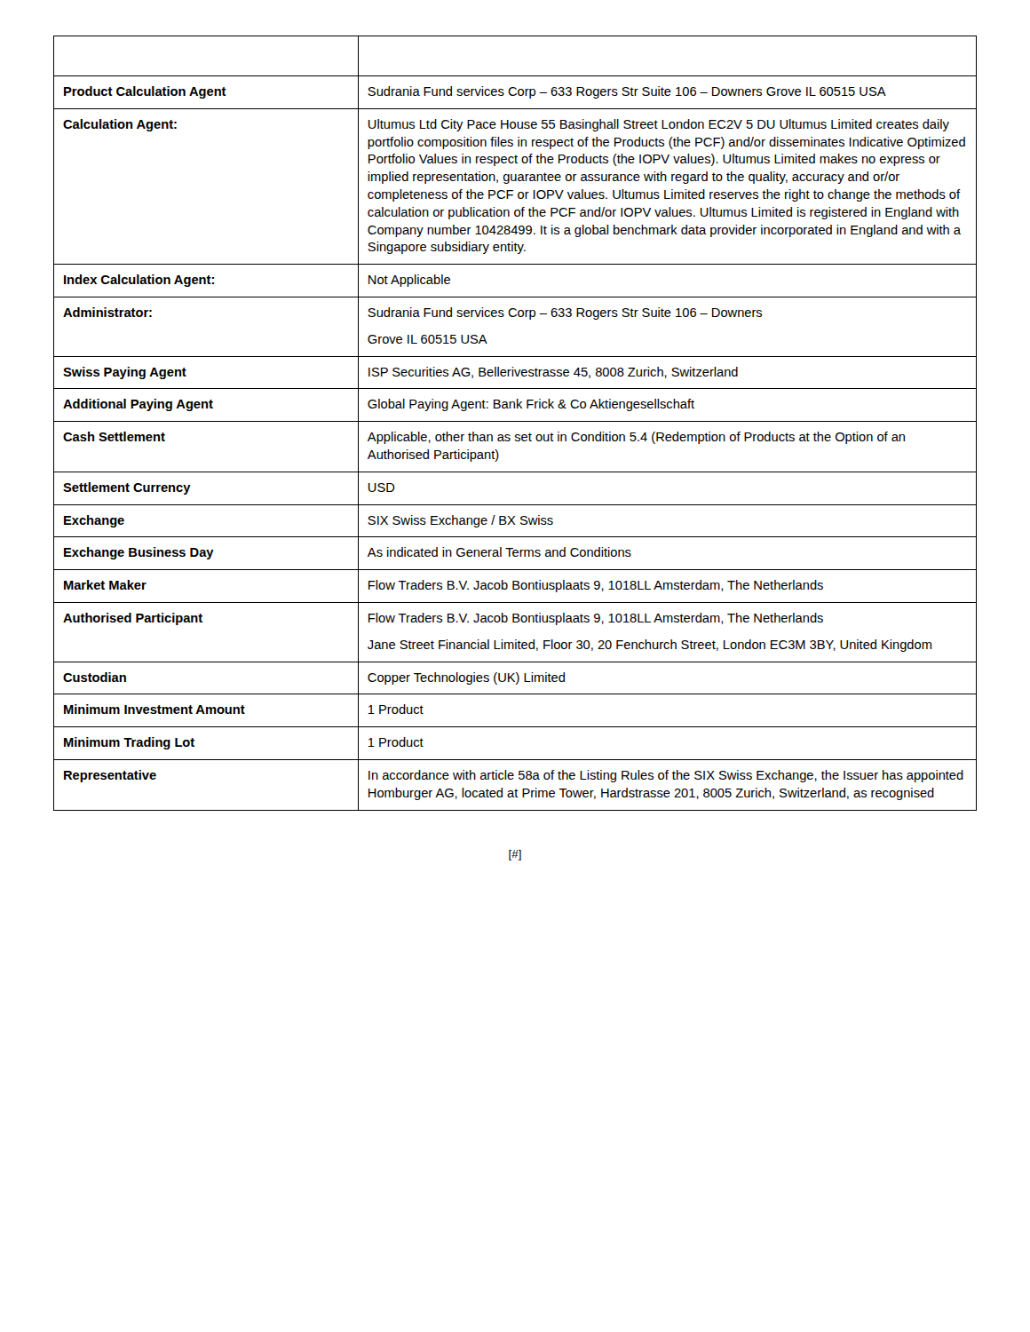| Product Calculation Agent | Sudrania Fund services Corp – 633 Rogers Str Suite 106 – Downers Grove IL 60515 USA |
| Calculation Agent: | Ultumus Ltd City Pace House 55 Basinghall Street London EC2V 5 DU Ultumus Limited creates daily portfolio composition files in respect of the Products (the PCF) and/or disseminates Indicative Optimized Portfolio Values in respect of the Products (the IOPV values). Ultumus Limited makes no express or implied representation, guarantee or assurance with regard to the quality, accuracy and or/or completeness of the PCF or IOPV values. Ultumus Limited reserves the right to change the methods of calculation or publication of the PCF and/or IOPV values. Ultumus Limited is registered in England with Company number 10428499. It is a global benchmark data provider incorporated in England and with a Singapore subsidiary entity. |
| Index Calculation Agent: | Not Applicable |
| Administrator: | Sudrania Fund services Corp – 633 Rogers Str Suite 106 – Downers Grove IL 60515 USA |
| Swiss Paying Agent | ISP Securities AG, Bellerivestrasse 45, 8008 Zurich, Switzerland |
| Additional Paying Agent | Global Paying Agent: Bank Frick & Co Aktiengesellschaft |
| Cash Settlement | Applicable, other than as set out in Condition 5.4 (Redemption of Products at the Option of an Authorised Participant) |
| Settlement Currency | USD |
| Exchange | SIX Swiss Exchange / BX Swiss |
| Exchange Business Day | As indicated in General Terms and Conditions |
| Market Maker | Flow Traders B.V. Jacob Bontiusplaats 9, 1018LL Amsterdam, The Netherlands |
| Authorised Participant | Flow Traders B.V. Jacob Bontiusplaats 9, 1018LL Amsterdam, The Netherlands Jane Street Financial Limited, Floor 30, 20 Fenchurch Street, London EC3M 3BY, United Kingdom |
| Custodian | Copper Technologies (UK) Limited |
| Minimum Investment Amount | 1 Product |
| Minimum Trading Lot | 1 Product |
| Representative | In accordance with article 58a of the Listing Rules of the SIX Swiss Exchange, the Issuer has appointed Homburger AG, located at Prime Tower, Hardstrasse 201, 8005 Zurich, Switzerland, as recognised |
[#]